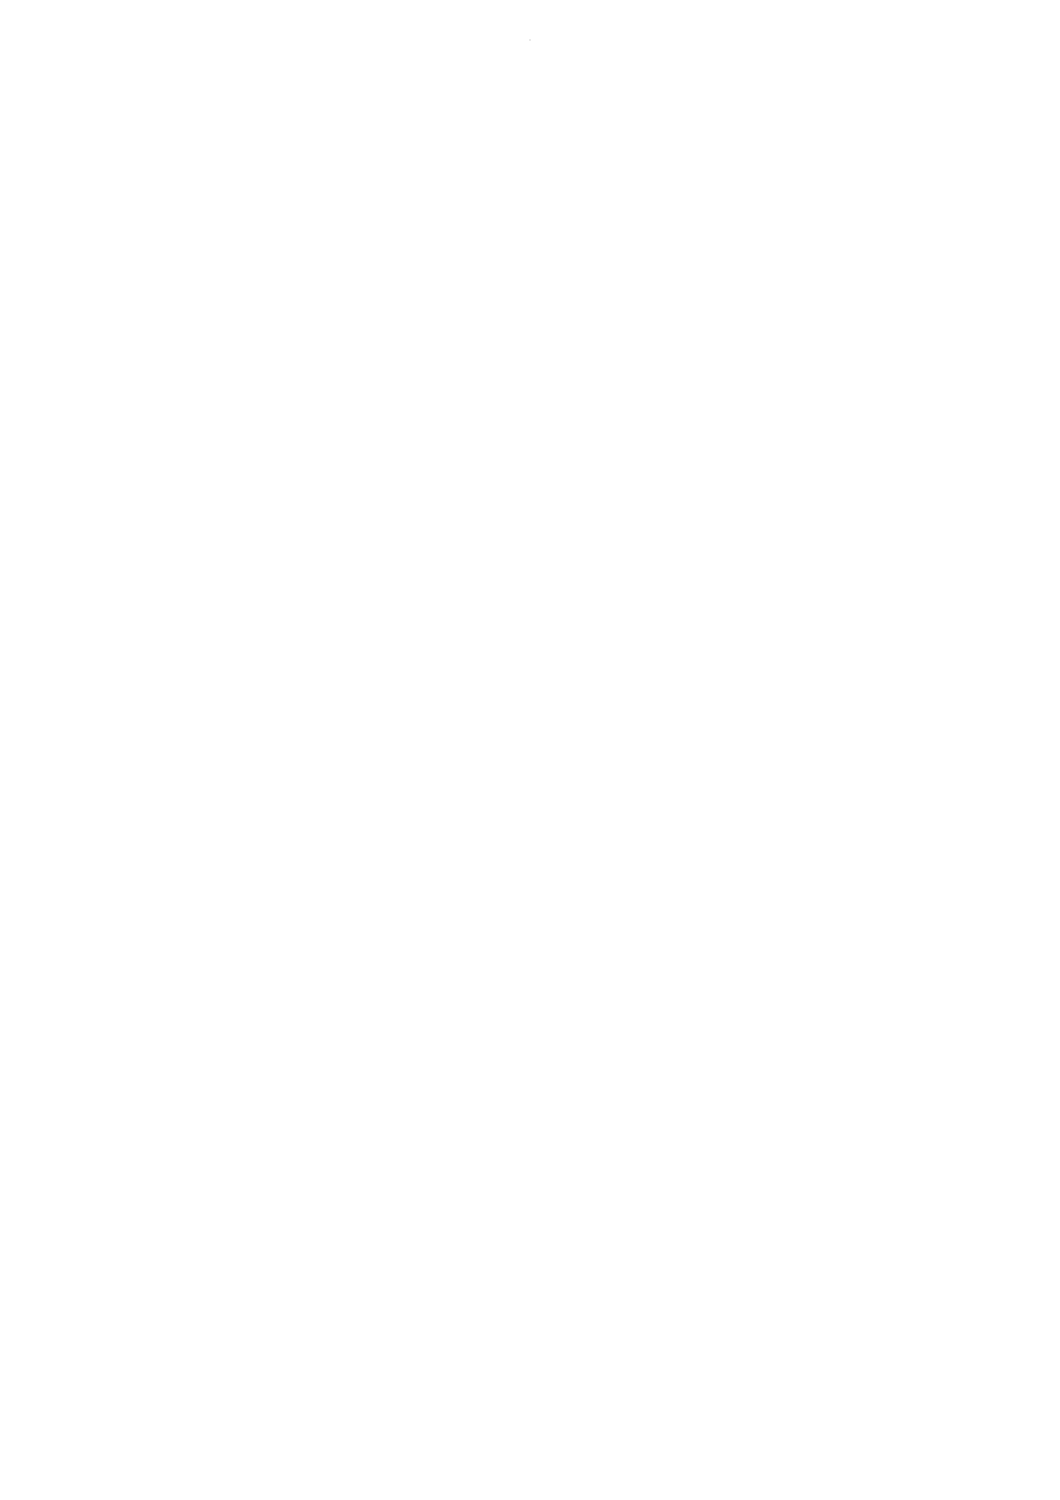Internet Marketing
How to start a small online business in just 3 steps
Robert J
Cover of the book “Internet Marketing: How to Start a Small Online Business in Just 3 Steps” by Robert J, showing a smiling man typing on a laptop in front of a city skyline, with blue and yellow diagonal graphic bands.